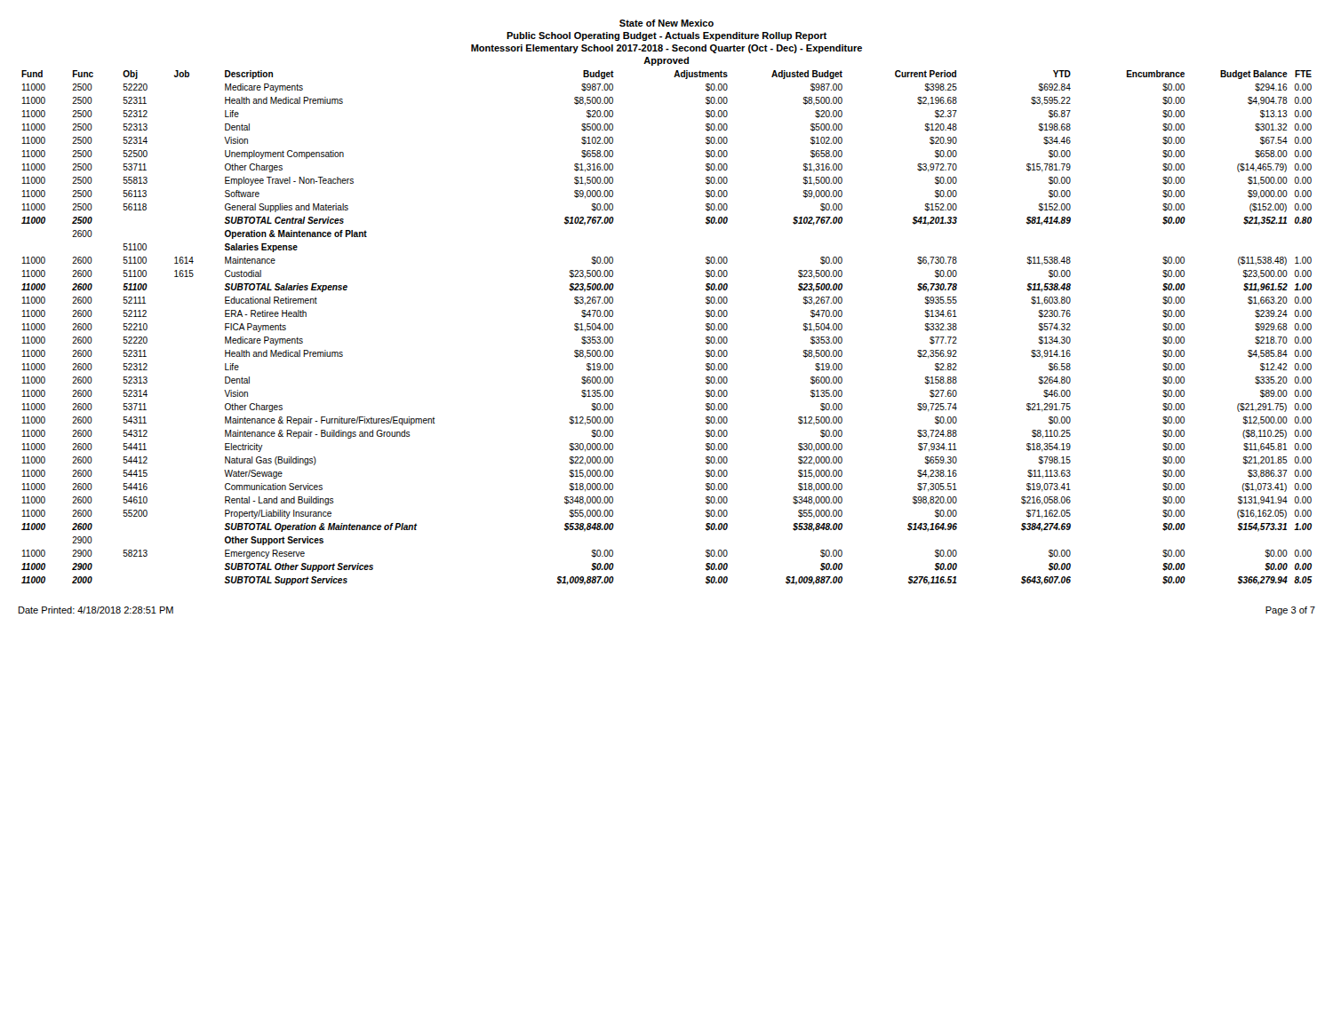State of New Mexico
Public School Operating Budget - Actuals Expenditure Rollup Report
Montessori Elementary School 2017-2018 - Second Quarter (Oct - Dec) - Expenditure
Approved
| Fund | Func | Obj | Job | Description | Budget | Adjustments | Adjusted Budget | Current Period | YTD | Encumbrance | Budget Balance | FTE |
| --- | --- | --- | --- | --- | --- | --- | --- | --- | --- | --- | --- | --- |
| 11000 | 2500 | 52220 | | Medicare Payments | $987.00 | $0.00 | $987.00 | $398.25 | $692.84 | $0.00 | $294.16 | 0.00 |
| 11000 | 2500 | 52311 | | Health and Medical Premiums | $8,500.00 | $0.00 | $8,500.00 | $2,196.68 | $3,595.22 | $0.00 | $4,904.78 | 0.00 |
| 11000 | 2500 | 52312 | | Life | $20.00 | $0.00 | $20.00 | $2.37 | $6.87 | $0.00 | $13.13 | 0.00 |
| 11000 | 2500 | 52313 | | Dental | $500.00 | $0.00 | $500.00 | $120.48 | $198.68 | $0.00 | $301.32 | 0.00 |
| 11000 | 2500 | 52314 | | Vision | $102.00 | $0.00 | $102.00 | $20.90 | $34.46 | $0.00 | $67.54 | 0.00 |
| 11000 | 2500 | 52500 | | Unemployment Compensation | $658.00 | $0.00 | $658.00 | $0.00 | $0.00 | $0.00 | $658.00 | 0.00 |
| 11000 | 2500 | 53711 | | Other Charges | $1,316.00 | $0.00 | $1,316.00 | $3,972.70 | $15,781.79 | $0.00 | ($14,465.79) | 0.00 |
| 11000 | 2500 | 55813 | | Employee Travel - Non-Teachers | $1,500.00 | $0.00 | $1,500.00 | $0.00 | $0.00 | $0.00 | $1,500.00 | 0.00 |
| 11000 | 2500 | 56113 | | Software | $9,000.00 | $0.00 | $9,000.00 | $0.00 | $0.00 | $0.00 | $9,000.00 | 0.00 |
| 11000 | 2500 | 56118 | | General Supplies and Materials | $0.00 | $0.00 | $0.00 | $152.00 | $152.00 | $0.00 | ($152.00) | 0.00 |
| 11000 | 2500 | | | SUBTOTAL Central Services | $102,767.00 | $0.00 | $102,767.00 | $41,201.33 | $81,414.89 | $0.00 | $21,352.11 | 0.80 |
| | 2600 | | | Operation & Maintenance of Plant | | | | | | | | |
| | | 51100 | | Salaries Expense | | | | | | | | |
| 11000 | 2600 | 51100 | 1614 | Maintenance | $0.00 | $0.00 | $0.00 | $6,730.78 | $11,538.48 | $0.00 | ($11,538.48) | 1.00 |
| 11000 | 2600 | 51100 | 1615 | Custodial | $23,500.00 | $0.00 | $23,500.00 | $0.00 | $0.00 | $0.00 | $23,500.00 | 0.00 |
| 11000 | 2600 | 51100 | | SUBTOTAL Salaries Expense | $23,500.00 | $0.00 | $23,500.00 | $6,730.78 | $11,538.48 | $0.00 | $11,961.52 | 1.00 |
| 11000 | 2600 | 52111 | | Educational Retirement | $3,267.00 | $0.00 | $3,267.00 | $935.55 | $1,603.80 | $0.00 | $1,663.20 | 0.00 |
| 11000 | 2600 | 52112 | | ERA - Retiree Health | $470.00 | $0.00 | $470.00 | $134.61 | $230.76 | $0.00 | $239.24 | 0.00 |
| 11000 | 2600 | 52210 | | FICA Payments | $1,504.00 | $0.00 | $1,504.00 | $332.38 | $574.32 | $0.00 | $929.68 | 0.00 |
| 11000 | 2600 | 52220 | | Medicare Payments | $353.00 | $0.00 | $353.00 | $77.72 | $134.30 | $0.00 | $218.70 | 0.00 |
| 11000 | 2600 | 52311 | | Health and Medical Premiums | $8,500.00 | $0.00 | $8,500.00 | $2,356.92 | $3,914.16 | $0.00 | $4,585.84 | 0.00 |
| 11000 | 2600 | 52312 | | Life | $19.00 | $0.00 | $19.00 | $2.82 | $6.58 | $0.00 | $12.42 | 0.00 |
| 11000 | 2600 | 52313 | | Dental | $600.00 | $0.00 | $600.00 | $158.88 | $264.80 | $0.00 | $335.20 | 0.00 |
| 11000 | 2600 | 52314 | | Vision | $135.00 | $0.00 | $135.00 | $27.60 | $46.00 | $0.00 | $89.00 | 0.00 |
| 11000 | 2600 | 53711 | | Other Charges | $0.00 | $0.00 | $0.00 | $9,725.74 | $21,291.75 | $0.00 | ($21,291.75) | 0.00 |
| 11000 | 2600 | 54311 | | Maintenance & Repair - Furniture/Fixtures/Equipment | $12,500.00 | $0.00 | $12,500.00 | $0.00 | $0.00 | $0.00 | $12,500.00 | 0.00 |
| 11000 | 2600 | 54312 | | Maintenance & Repair - Buildings and Grounds | $0.00 | $0.00 | $0.00 | $3,724.88 | $8,110.25 | $0.00 | ($8,110.25) | 0.00 |
| 11000 | 2600 | 54411 | | Electricity | $30,000.00 | $0.00 | $30,000.00 | $7,934.11 | $18,354.19 | $0.00 | $11,645.81 | 0.00 |
| 11000 | 2600 | 54412 | | Natural Gas (Buildings) | $22,000.00 | $0.00 | $22,000.00 | $659.30 | $798.15 | $0.00 | $21,201.85 | 0.00 |
| 11000 | 2600 | 54415 | | Water/Sewage | $15,000.00 | $0.00 | $15,000.00 | $4,238.16 | $11,113.63 | $0.00 | $3,886.37 | 0.00 |
| 11000 | 2600 | 54416 | | Communication Services | $18,000.00 | $0.00 | $18,000.00 | $7,305.51 | $19,073.41 | $0.00 | ($1,073.41) | 0.00 |
| 11000 | 2600 | 54610 | | Rental - Land and Buildings | $348,000.00 | $0.00 | $348,000.00 | $98,820.00 | $216,058.06 | $0.00 | $131,941.94 | 0.00 |
| 11000 | 2600 | 55200 | | Property/Liability Insurance | $55,000.00 | $0.00 | $55,000.00 | $0.00 | $71,162.05 | $0.00 | ($16,162.05) | 0.00 |
| 11000 | 2600 | | | SUBTOTAL Operation & Maintenance of Plant | $538,848.00 | $0.00 | $538,848.00 | $143,164.96 | $384,274.69 | $0.00 | $154,573.31 | 1.00 |
| | 2900 | | | Other Support Services | | | | | | | | |
| 11000 | 2900 | 58213 | | Emergency Reserve | $0.00 | $0.00 | $0.00 | $0.00 | $0.00 | $0.00 | $0.00 | 0.00 |
| 11000 | 2900 | | | SUBTOTAL Other Support Services | $0.00 | $0.00 | $0.00 | $0.00 | $0.00 | $0.00 | $0.00 | 0.00 |
| 11000 | 2000 | | | SUBTOTAL Support Services | $1,009,887.00 | $0.00 | $1,009,887.00 | $276,116.51 | $643,607.06 | $0.00 | $366,279.94 | 8.05 |
Date Printed: 4/18/2018 2:28:51 PM
Page 3 of 7